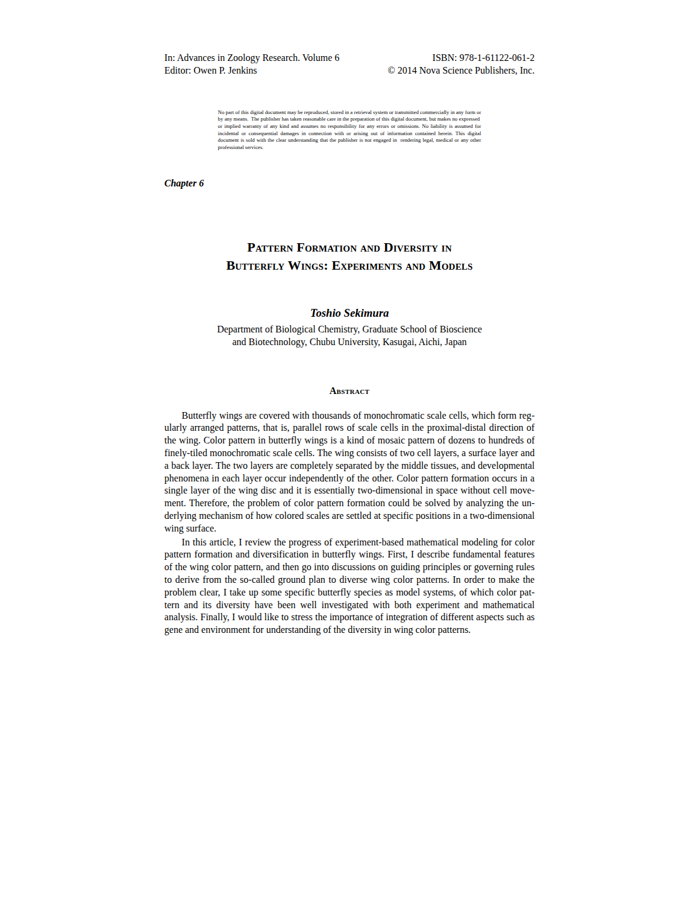| In: Advances in Zoology Research. Volume 6 | ISBN: 978-1-61122-061-2 |
| Editor: Owen P. Jenkins | © 2014 Nova Science Publishers, Inc. |
No part of this digital document may be reproduced, stored in a retrieval system or transmitted commercially in any form or by any means. The publisher has taken reasonable care in the preparation of this digital document, but makes no expressed or implied warranty of any kind and assumes no responsibility for any errors or omissions. No liability is assumed for incidental or consequential damages in connection with or arising out of information contained herein. This digital document is sold with the clear understanding that the publisher is not engaged in rendering legal, medical or any other professional services.
Chapter 6
Pattern Formation and Diversity in
Butterfly Wings: Experiments and Models
Toshio Sekimura
Department of Biological Chemistry, Graduate School of Bioscience
and Biotechnology, Chubu University, Kasugai, Aichi, Japan
Abstract
Butterfly wings are covered with thousands of monochromatic scale cells, which form regularly arranged patterns, that is, parallel rows of scale cells in the proximal-distal direction of the wing. Color pattern in butterfly wings is a kind of mosaic pattern of dozens to hundreds of finely-tiled monochromatic scale cells. The wing consists of two cell layers, a surface layer and a back layer. The two layers are completely separated by the middle tissues, and developmental phenomena in each layer occur independently of the other. Color pattern formation occurs in a single layer of the wing disc and it is essentially two-dimensional in space without cell movement. Therefore, the problem of color pattern formation could be solved by analyzing the underlying mechanism of how colored scales are settled at specific positions in a two-dimensional wing surface.
In this article, I review the progress of experiment-based mathematical modeling for color pattern formation and diversification in butterfly wings. First, I describe fundamental features of the wing color pattern, and then go into discussions on guiding principles or governing rules to derive from the so-called ground plan to diverse wing color patterns. In order to make the problem clear, I take up some specific butterfly species as model systems, of which color pattern and its diversity have been well investigated with both experiment and mathematical analysis. Finally, I would like to stress the importance of integration of different aspects such as gene and environment for understanding of the diversity in wing color patterns.